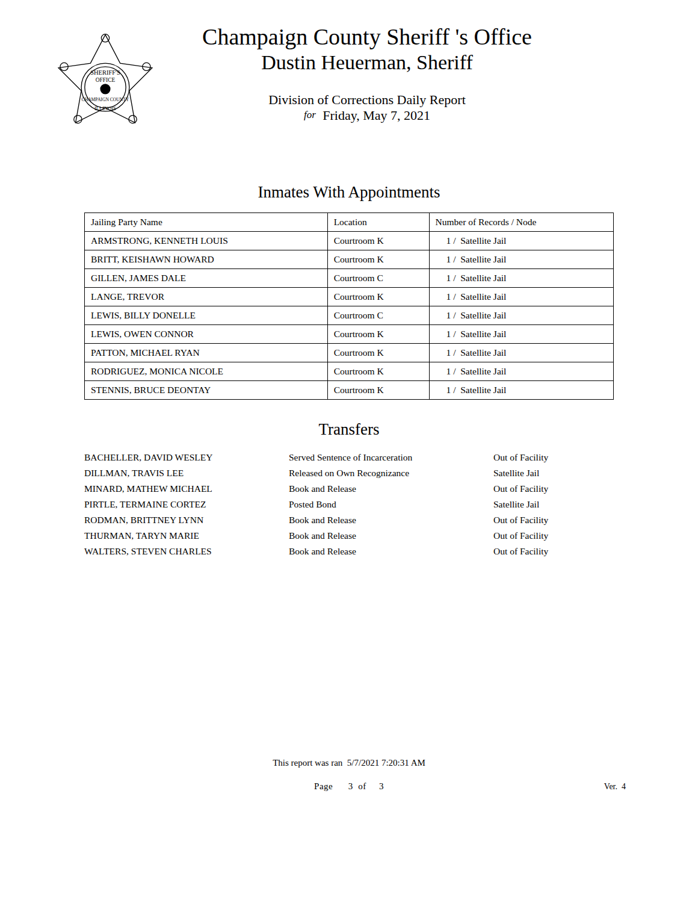SHERIFF'S OFFICE CHAMPAIGN COUNTY ILLINOIS
Champaign County Sheriff 's Office
Dustin Heuerman, Sheriff
Division of Corrections Daily Report
for Friday, May 7, 2021
Inmates With Appointments
| Jailing Party Name | Location | Number of Records / Node |
| --- | --- | --- |
| ARMSTRONG, KENNETH LOUIS | Courtroom K | 1 / Satellite Jail |
| BRITT, KEISHAWN HOWARD | Courtroom K | 1 / Satellite Jail |
| GILLEN, JAMES DALE | Courtroom C | 1 / Satellite Jail |
| LANGE, TREVOR | Courtroom K | 1 / Satellite Jail |
| LEWIS, BILLY DONELLE | Courtroom C | 1 / Satellite Jail |
| LEWIS, OWEN CONNOR | Courtroom K | 1 / Satellite Jail |
| PATTON, MICHAEL RYAN | Courtroom K | 1 / Satellite Jail |
| RODRIGUEZ, MONICA NICOLE | Courtroom K | 1 / Satellite Jail |
| STENNIS, BRUCE DEONTAY | Courtroom K | 1 / Satellite Jail |
Transfers
| BACHELLER, DAVID WESLEY | Served Sentence of Incarceration | Out of Facility |
| DILLMAN, TRAVIS LEE | Released on Own Recognizance | Satellite Jail |
| MINARD, MATHEW MICHAEL | Book and Release | Out of Facility |
| PIRTLE, TERMAINE CORTEZ | Posted Bond | Satellite Jail |
| RODMAN, BRITTNEY LYNN | Book and Release | Out of Facility |
| THURMAN, TARYN MARIE | Book and Release | Out of Facility |
| WALTERS, STEVEN CHARLES | Book and Release | Out of Facility |
This report was ran 5/7/2021 7:20:31 AM
Page 3 of 3 Ver. 4